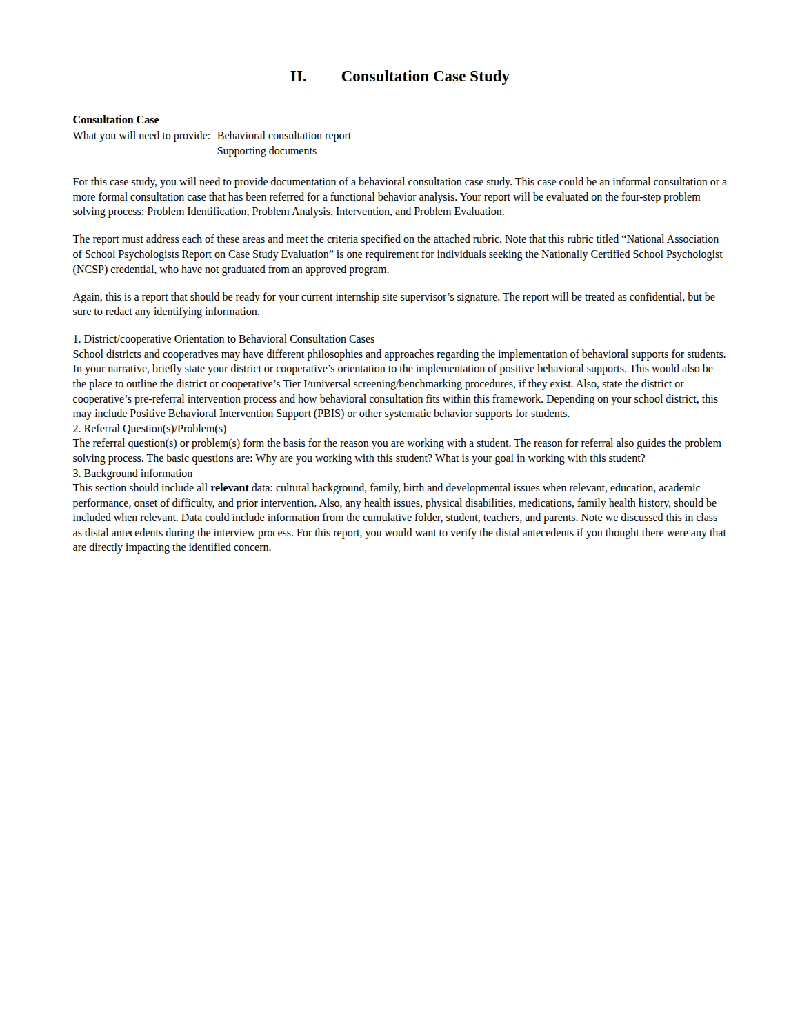II. Consultation Case Study
Consultation Case
What you will need to provide: Behavioral consultation report Supporting documents
For this case study, you will need to provide documentation of a behavioral consultation case study. This case could be an informal consultation or a more formal consultation case that has been referred for a functional behavior analysis. Your report will be evaluated on the four-step problem solving process: Problem Identification, Problem Analysis, Intervention, and Problem Evaluation.
The report must address each of these areas and meet the criteria specified on the attached rubric. Note that this rubric titled “National Association of School Psychologists Report on Case Study Evaluation” is one requirement for individuals seeking the Nationally Certified School Psychologist (NCSP) credential, who have not graduated from an approved program.
Again, this is a report that should be ready for your current internship site supervisor’s signature. The report will be treated as confidential, but be sure to redact any identifying information.
1. District/cooperative Orientation to Behavioral Consultation Cases
School districts and cooperatives may have different philosophies and approaches regarding the implementation of behavioral supports for students. In your narrative, briefly state your district or cooperative’s orientation to the implementation of positive behavioral supports. This would also be the place to outline the district or cooperative’s Tier I/universal screening/benchmarking procedures, if they exist. Also, state the district or cooperative’s pre-referral intervention process and how behavioral consultation fits within this framework. Depending on your school district, this may include Positive Behavioral Intervention Support (PBIS) or other systematic behavior supports for students.
2. Referral Question(s)/Problem(s)
The referral question(s) or problem(s) form the basis for the reason you are working with a student. The reason for referral also guides the problem solving process. The basic questions are: Why are you working with this student? What is your goal in working with this student?
3. Background information
This section should include all relevant data: cultural background, family, birth and developmental issues when relevant, education, academic performance, onset of difficulty, and prior intervention. Also, any health issues, physical disabilities, medications, family health history, should be included when relevant. Data could include information from the cumulative folder, student, teachers, and parents. Note we discussed this in class as distal antecedents during the interview process. For this report, you would want to verify the distal antecedents if you thought there were any that are directly impacting the identified concern.